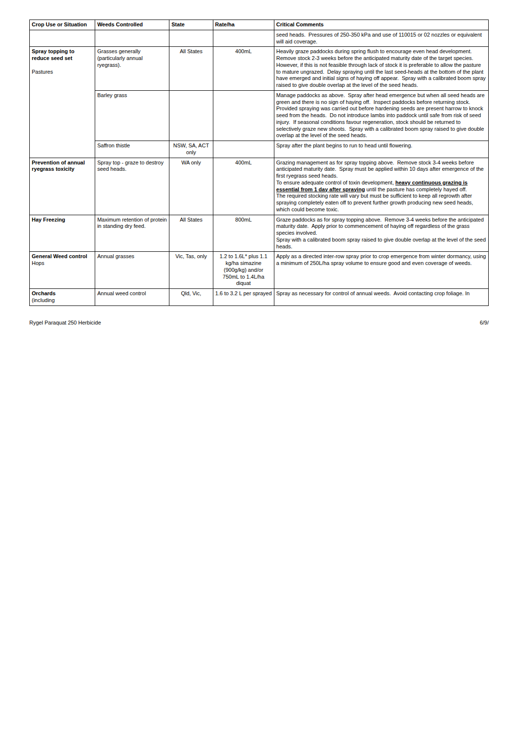| Crop Use or Situation | Weeds Controlled | State | Rate/ha | Critical Comments |
| --- | --- | --- | --- | --- |
| | | | | seed heads. Pressures of 250-350 kPa and use of 110015 or 02 nozzles or equivalent will aid coverage. |
| Spray topping to reduce seed set Pastures | Grasses generally (particularly annual ryegrass). | All States | 400mL | Heavily graze paddocks during spring flush to encourage even head development. Remove stock 2-3 weeks before the anticipated maturity date of the target species. However, if this is not feasible through lack of stock it is preferable to allow the pasture to mature ungrazed. Delay spraying until the last seed-heads at the bottom of the plant have emerged and initial signs of haying off appear. Spray with a calibrated boom spray raised to give double overlap at the level of the seed heads. |
| Barley grass | | | Manage paddocks as above. Spray after head emergence but when all seed heads are green and there is no sign of haying off. Inspect paddocks before returning stock. Provided spraying was carried out before hardening seeds are present harrow to knock seed from the heads. Do not introduce lambs into paddock until safe from risk of seed injury. If seasonal conditions favour regeneration, stock should be returned to selectively graze new shoots. Spray with a calibrated boom spray raised to give double overlap at the level of the seed heads. |
| Saffron thistle | NSW, SA, ACT only | | Spray after the plant begins to run to head until flowering. |
| Prevention of annual ryegrass toxicity | Spray top - graze to destroy seed heads. | WA only | 400mL | Grazing management as for spray topping above. Remove stock 3-4 weeks before anticipated maturity date. Spray must be applied within 10 days after emergence of the first ryegrass seed heads. To ensure adequate control of toxin development, heavy continuous grazing is essential from 1 day after spraying until the pasture has completely hayed off. The required stocking rate will vary but must be sufficient to keep all regrowth after spraying completely eaten off to prevent further growth producing new seed heads, which could become toxic. |
| Hay Freezing | Maximum retention of protein in standing dry feed. | All States | 800mL | Graze paddocks as for spray topping above. Remove 3-4 weeks before the anticipated maturity date. Apply prior to commencement of haying off regardless of the grass species involved. Spray with a calibrated boom spray raised to give double overlap at the level of the seed heads. |
| General Weed control Hops | Annual grasses | Vic, Tas, only | 1.2 to 1.6L* plus 1.1 kg/ha simazine (900g/kg) and/or 750mL to 1.4L/ha diquat | Apply as a directed inter-row spray prior to crop emergence from winter dormancy, using a minimum of 250L/ha spray volume to ensure good and even coverage of weeds. |
| Orchards (including | Annual weed control | Qld, Vic, | 1.6 to 3.2 L per sprayed | Spray as necessary for control of annual weeds. Avoid contacting crop foliage. In |
Rygel Paraquat 250 Herbicide 6/9/